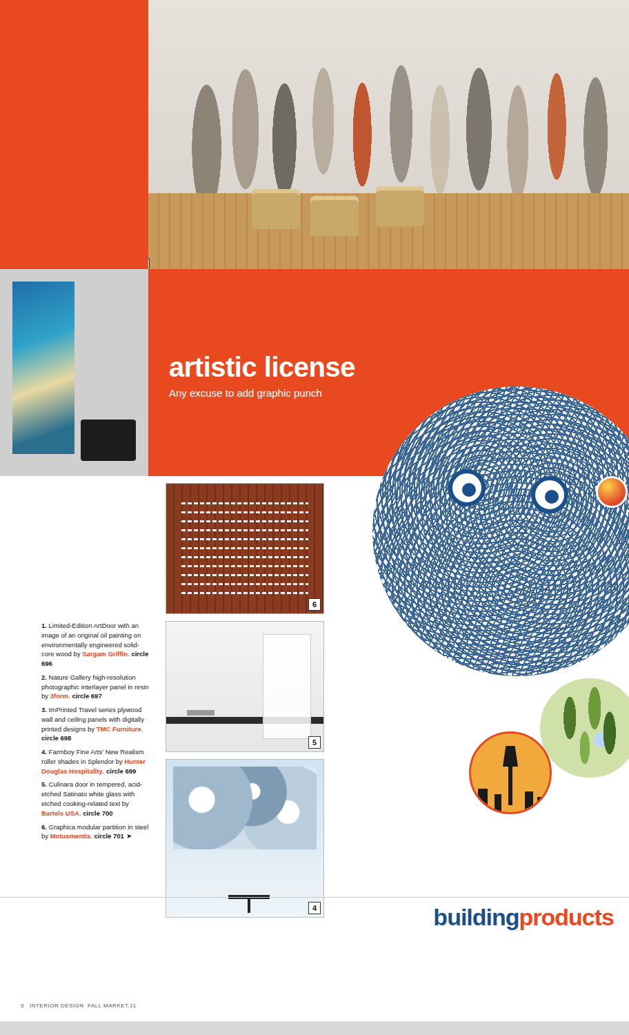1 2
artistic license
Any excuse to add graphic punch
6
5
4
1. Limited-Edition ArtDoor with an image of an original oil painting on environmentally engineered solid-core wood by Sargam Griffin. circle 696
2. Nature Gallery high-resolution photographic interlayer panel in resin by 3form. circle 697
3. ImPrinted Travel series plywood wall and ceiling panels with digitally printed designs by TMC Furniture. circle 698
4. Farmboy Fine Arts' New Realism roller shades in Splendor by Hunter Douglas Hospitality. circle 699
5. Culinara door in tempered, acid-etched Satinato white glass with etched cooking-related text by Bartels USA. circle 700
6. Graphica modular partition in steel by Motusmentis. circle 701 ➤
building products
5 INTERIOR DESIGN FALL MARKET.11